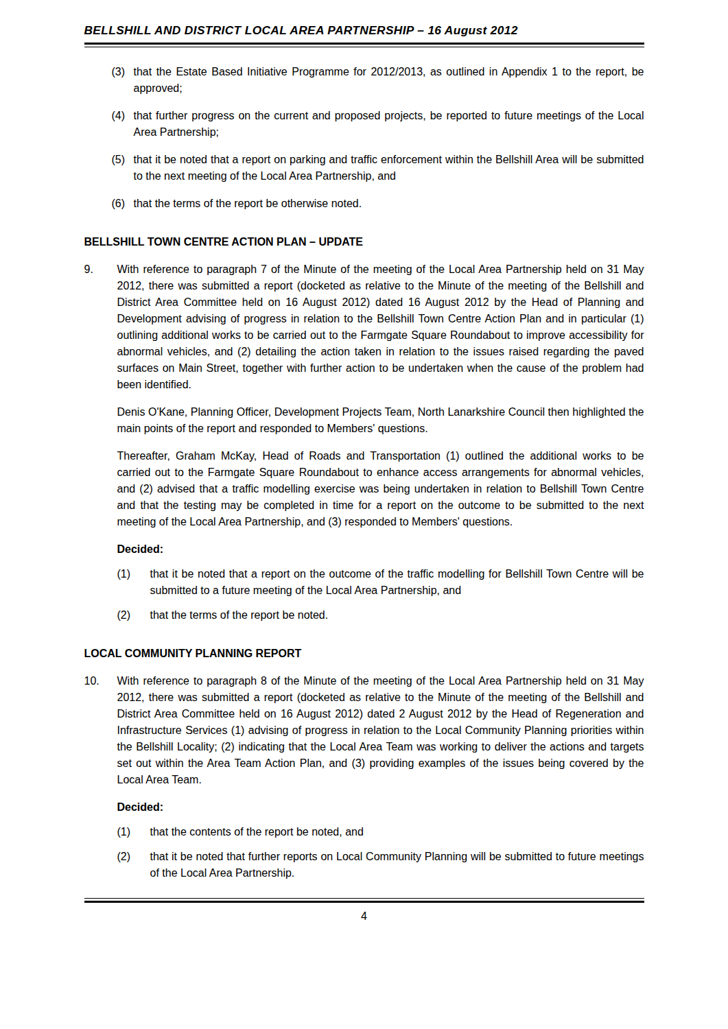BELLSHILL AND DISTRICT LOCAL AREA PARTNERSHIP – 16 August 2012
(3) that the Estate Based Initiative Programme for 2012/2013, as outlined in Appendix 1 to the report, be approved;
(4) that further progress on the current and proposed projects, be reported to future meetings of the Local Area Partnership;
(5) that it be noted that a report on parking and traffic enforcement within the Bellshill Area will be submitted to the next meeting of the Local Area Partnership, and
(6) that the terms of the report be otherwise noted.
Bellshill Town Centre Action Plan – Update
9.
With reference to paragraph 7 of the Minute of the meeting of the Local Area Partnership held on 31 May 2012, there was submitted a report (docketed as relative to the Minute of the meeting of the Bellshill and District Area Committee held on 16 August 2012) dated 16 August 2012 by the Head of Planning and Development advising of progress in relation to the Bellshill Town Centre Action Plan and in particular (1) outlining additional works to be carried out to the Farmgate Square Roundabout to improve accessibility for abnormal vehicles, and (2) detailing the action taken in relation to the issues raised regarding the paved surfaces on Main Street, together with further action to be undertaken when the cause of the problem had been identified.
Denis O'Kane, Planning Officer, Development Projects Team, North Lanarkshire Council then highlighted the main points of the report and responded to Members' questions.
Thereafter, Graham McKay, Head of Roads and Transportation (1) outlined the additional works to be carried out to the Farmgate Square Roundabout to enhance access arrangements for abnormal vehicles, and (2) advised that a traffic modelling exercise was being undertaken in relation to Bellshill Town Centre and that the testing may be completed in time for a report on the outcome to be submitted to the next meeting of the Local Area Partnership, and (3) responded to Members' questions.
Decided:
(1) that it be noted that a report on the outcome of the traffic modelling for Bellshill Town Centre will be submitted to a future meeting of the Local Area Partnership, and
(2) that the terms of the report be noted.
Local Community Planning Report
10.
With reference to paragraph 8 of the Minute of the meeting of the Local Area Partnership held on 31 May 2012, there was submitted a report (docketed as relative to the Minute of the meeting of the Bellshill and District Area Committee held on 16 August 2012) dated 2 August 2012 by the Head of Regeneration and Infrastructure Services (1) advising of progress in relation to the Local Community Planning priorities within the Bellshill Locality; (2) indicating that the Local Area Team was working to deliver the actions and targets set out within the Area Team Action Plan, and (3) providing examples of the issues being covered by the Local Area Team.
Decided:
(1) that the contents of the report be noted, and
(2) that it be noted that further reports on Local Community Planning will be submitted to future meetings of the Local Area Partnership.
4